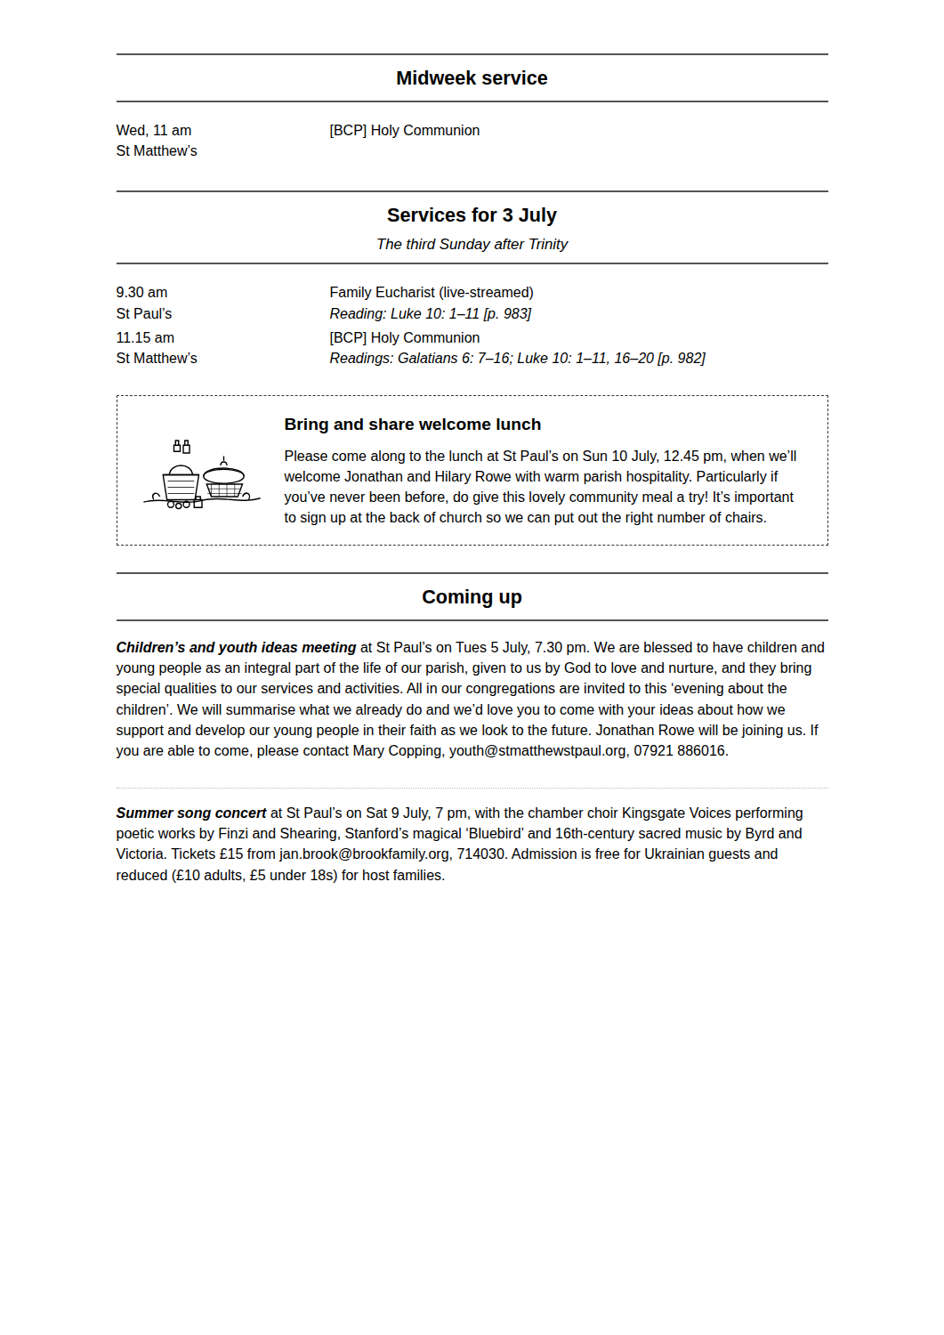Midweek service
| Wed, 11 am St Matthew’s | [BCP] Holy Communion |
Services for 3 July
The third Sunday after Trinity
| 9.30 am St Paul’s | Family Eucharist (live-streamed) Reading: Luke 10: 1–11 [p. 983] |
| 11.15 am St Matthew’s | [BCP] Holy Communion Readings: Galatians 6: 7–16; Luke 10: 1–11, 16–20 [p. 982] |
Bring and share welcome lunch
Please come along to the lunch at St Paul’s on Sun 10 July, 12.45 pm, when we’ll welcome Jonathan and Hilary Rowe with warm parish hospitality. Particularly if you’ve never been before, do give this lovely community meal a try! It’s important to sign up at the back of church so we can put out the right number of chairs.
Coming up
Children’s and youth ideas meeting at St Paul’s on Tues 5 July, 7.30 pm. We are blessed to have children and young people as an integral part of the life of our parish, given to us by God to love and nurture, and they bring special qualities to our services and activities. All in our congregations are invited to this ‘evening about the children’. We will summarise what we already do and we’d love you to come with your ideas about how we support and develop our young people in their faith as we look to the future. Jonathan Rowe will be joining us. If you are able to come, please contact Mary Copping, youth@stmatthewstpaul.org, 07921 886016.
Summer song concert at St Paul’s on Sat 9 July, 7 pm, with the chamber choir Kingsgate Voices performing poetic works by Finzi and Shearing, Stanford’s magical ‘Bluebird’ and 16th-century sacred music by Byrd and Victoria. Tickets £15 from jan.brook@brookfamily.org, 714030. Admission is free for Ukrainian guests and reduced (£10 adults, £5 under 18s) for host families.